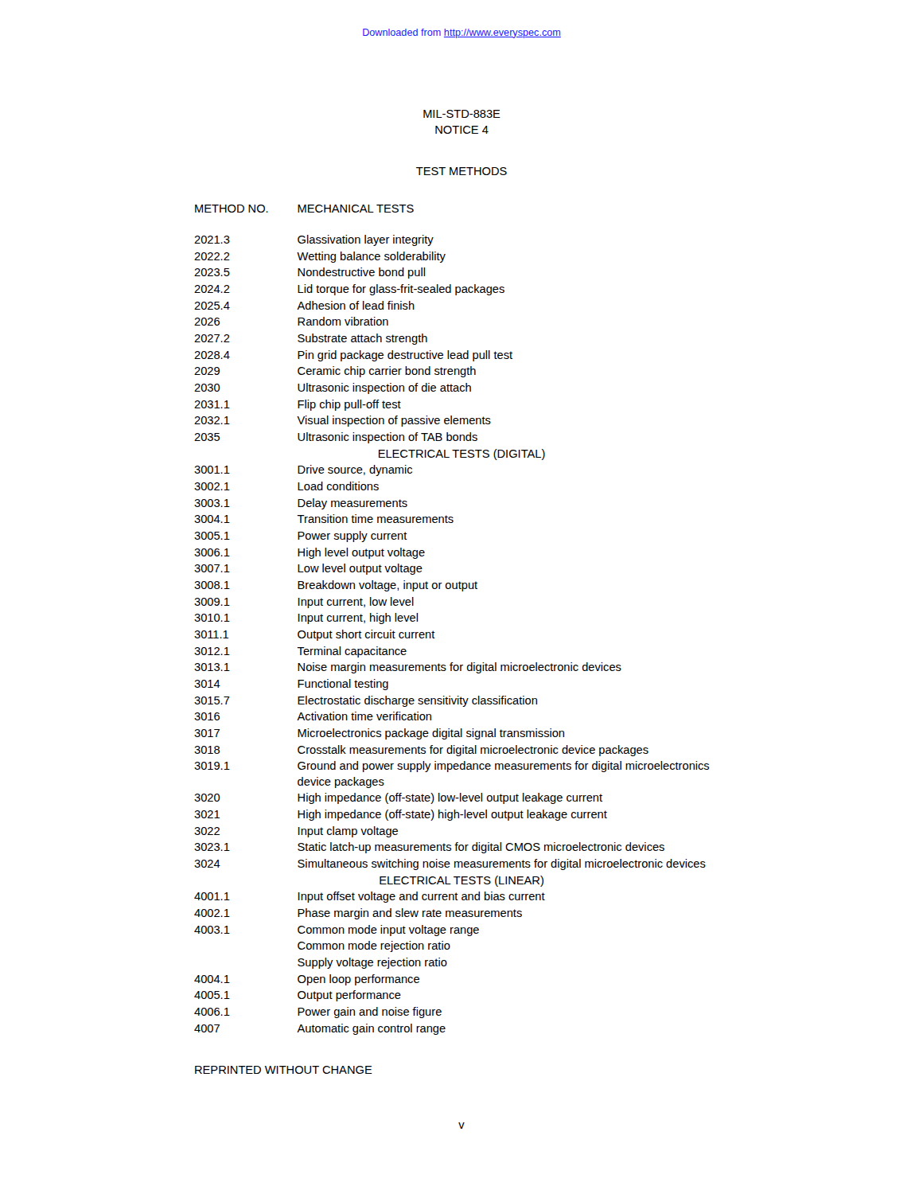Downloaded from http://www.everyspec.com
MIL-STD-883E
NOTICE 4
TEST METHODS
| METHOD NO. | MECHANICAL TESTS |
| 2021.3 | Glassivation layer integrity |
| 2022.2 | Wetting balance solderability |
| 2023.5 | Nondestructive bond pull |
| 2024.2 | Lid torque for glass-frit-sealed packages |
| 2025.4 | Adhesion of lead finish |
| 2026 | Random vibration |
| 2027.2 | Substrate attach strength |
| 2028.4 | Pin grid package destructive lead pull test |
| 2029 | Ceramic chip carrier bond strength |
| 2030 | Ultrasonic inspection of die attach |
| 2031.1 | Flip chip pull-off test |
| 2032.1 | Visual inspection of passive elements |
| 2035 | Ultrasonic inspection of TAB bonds |
| ELECTRICAL TESTS (DIGITAL) |
| 3001.1 | Drive source, dynamic |
| 3002.1 | Load conditions |
| 3003.1 | Delay measurements |
| 3004.1 | Transition time measurements |
| 3005.1 | Power supply current |
| 3006.1 | High level output voltage |
| 3007.1 | Low level output voltage |
| 3008.1 | Breakdown voltage, input or output |
| 3009.1 | Input current, low level |
| 3010.1 | Input current, high level |
| 3011.1 | Output short circuit current |
| 3012.1 | Terminal capacitance |
| 3013.1 | Noise margin measurements for digital microelectronic devices |
| 3014 | Functional testing |
| 3015.7 | Electrostatic discharge sensitivity classification |
| 3016 | Activation time verification |
| 3017 | Microelectronics package digital signal transmission |
| 3018 | Crosstalk measurements for digital microelectronic device packages |
| 3019.1 | Ground and power supply impedance measurements for digital microelectronics device packages |
| 3020 | High impedance (off-state) low-level output leakage current |
| 3021 | High impedance (off-state) high-level output leakage current |
| 3022 | Input clamp voltage |
| 3023.1 | Static latch-up measurements for digital CMOS microelectronic devices |
| 3024 | Simultaneous switching noise measurements for digital microelectronic devices |
| ELECTRICAL TESTS (LINEAR) |
| 4001.1 | Input offset voltage and current and bias current |
| 4002.1 | Phase margin and slew rate measurements |
| 4003.1 | Common mode input voltage range |
| | Common mode rejection ratio |
| | Supply voltage rejection ratio |
| 4004.1 | Open loop performance |
| 4005.1 | Output performance |
| 4006.1 | Power gain and noise figure |
| 4007 | Automatic gain control range |
REPRINTED WITHOUT CHANGE
v